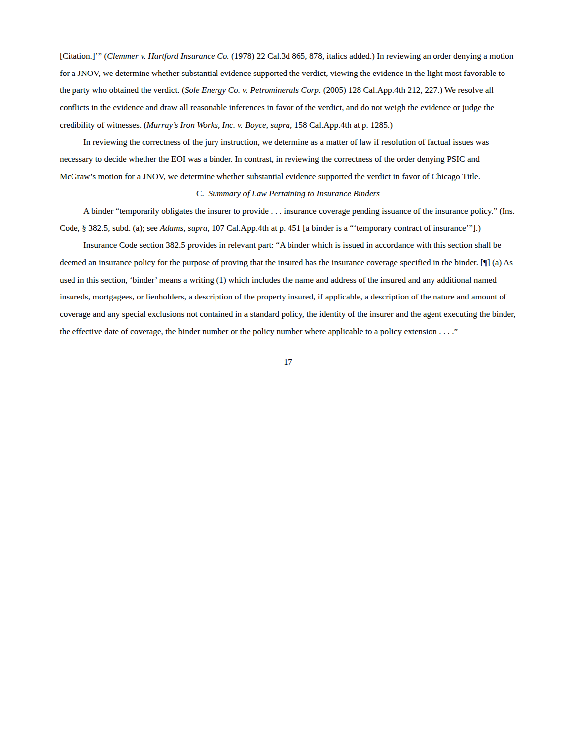[Citation.]’” (Clemmer v. Hartford Insurance Co. (1978) 22 Cal.3d 865, 878, italics added.) In reviewing an order denying a motion for a JNOV, we determine whether substantial evidence supported the verdict, viewing the evidence in the light most favorable to the party who obtained the verdict. (Sole Energy Co. v. Petrominerals Corp. (2005) 128 Cal.App.4th 212, 227.) We resolve all conflicts in the evidence and draw all reasonable inferences in favor of the verdict, and do not weigh the evidence or judge the credibility of witnesses. (Murray’s Iron Works, Inc. v. Boyce, supra, 158 Cal.App.4th at p. 1285.)
In reviewing the correctness of the jury instruction, we determine as a matter of law if resolution of factual issues was necessary to decide whether the EOI was a binder. In contrast, in reviewing the correctness of the order denying PSIC and McGraw’s motion for a JNOV, we determine whether substantial evidence supported the verdict in favor of Chicago Title.
C. Summary of Law Pertaining to Insurance Binders
A binder “temporarily obligates the insurer to provide . . . insurance coverage pending issuance of the insurance policy.” (Ins. Code, § 382.5, subd. (a); see Adams, supra, 107 Cal.App.4th at p. 451 [a binder is a “‘temporary contract of insurance’”].)
Insurance Code section 382.5 provides in relevant part: “A binder which is issued in accordance with this section shall be deemed an insurance policy for the purpose of proving that the insured has the insurance coverage specified in the binder. [¶] (a) As used in this section, ‘binder’ means a writing (1) which includes the name and address of the insured and any additional named insureds, mortgagees, or lienholders, a description of the property insured, if applicable, a description of the nature and amount of coverage and any special exclusions not contained in a standard policy, the identity of the insurer and the agent executing the binder, the effective date of coverage, the binder number or the policy number where applicable to a policy extension . . . .”
17